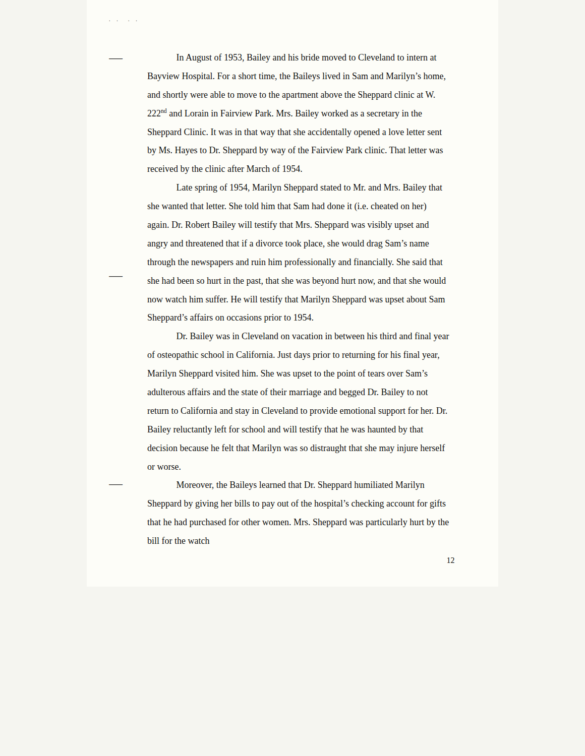· · · ·
—
—
—
In August of 1953, Bailey and his bride moved to Cleveland to intern at Bayview Hospital. For a short time, the Baileys lived in Sam and Marilyn’s home, and shortly were able to move to the apartment above the Sheppard clinic at W. 222nd and Lorain in Fairview Park. Mrs. Bailey worked as a secretary in the Sheppard Clinic. It was in that way that she accidentally opened a love letter sent by Ms. Hayes to Dr. Sheppard by way of the Fairview Park clinic. That letter was received by the clinic after March of 1954.
Late spring of 1954, Marilyn Sheppard stated to Mr. and Mrs. Bailey that she wanted that letter. She told him that Sam had done it (i.e. cheated on her) again. Dr. Robert Bailey will testify that Mrs. Sheppard was visibly upset and angry and threatened that if a divorce took place, she would drag Sam’s name through the newspapers and ruin him professionally and financially. She said that she had been so hurt in the past, that she was beyond hurt now, and that she would now watch him suffer. He will testify that Marilyn Sheppard was upset about Sam Sheppard’s affairs on occasions prior to 1954.
Dr. Bailey was in Cleveland on vacation in between his third and final year of osteopathic school in California. Just days prior to returning for his final year, Marilyn Sheppard visited him. She was upset to the point of tears over Sam’s adulterous affairs and the state of their marriage and begged Dr. Bailey to not return to California and stay in Cleveland to provide emotional support for her. Dr. Bailey reluctantly left for school and will testify that he was haunted by that decision because he felt that Marilyn was so distraught that she may injure herself or worse.
Moreover, the Baileys learned that Dr. Sheppard humiliated Marilyn Sheppard by giving her bills to pay out of the hospital’s checking account for gifts that he had purchased for other women. Mrs. Sheppard was particularly hurt by the bill for the watch
12